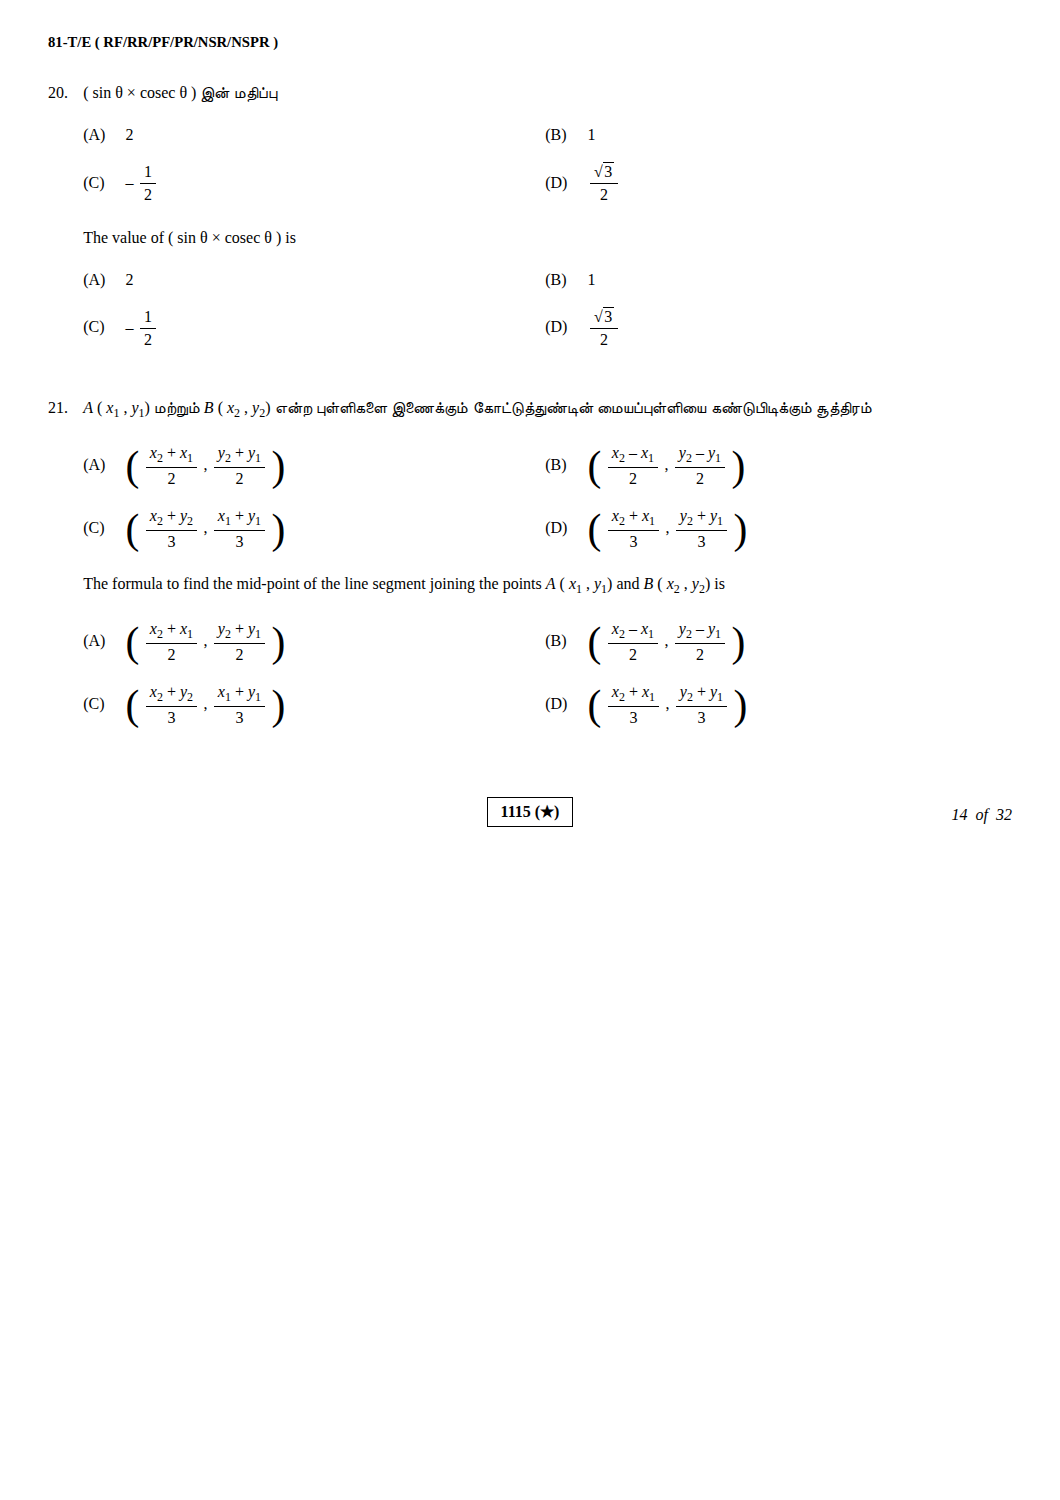81-T/E ( RF/RR/PF/PR/NSR/NSPR )
20. ( sin θ × cosec θ ) இன் மதிப்பு
| (A) 2 | (B) 1 |
| (C) – 1 2 | (D) √ 3 2 |
The value of ( sin θ × cosec θ ) is
| (A) 2 | (B) 1 |
| (C) – 1 2 | (D) √ 3 2 |
21. A ( x1 , y1) மற்றும் B ( x2 , y2) என்ற புள்ளிகளை இணைக்கும் கோட்டுத்துண்டின் மையப்புள்ளியை கண்டுபிடிக்கும் சூத்திரம்
| (A) ( x 2 + x 1 2 , y 2 + y 1 2 ) | (B) ( x 2 – x 1 2 , y 2 – y 1 2 ) |
| (C) ( x 2 + y 2 3 , x 1 + y 1 3 ) | (D) ( x 2 + x 1 3 , y 2 + y 1 3 ) |
The formula to find the mid-point of the line segment joining the points A ( x1 , y1) and B ( x2 , y2) is
| (A) ( x 2 + x 1 2 , y 2 + y 1 2 ) | (B) ( x 2 – x 1 2 , y 2 – y 1 2 ) |
| (C) ( x 2 + y 2 3 , x 1 + y 1 3 ) | (D) ( x 2 + x 1 3 , y 2 + y 1 3 ) |
1115 (★) 14 of 32